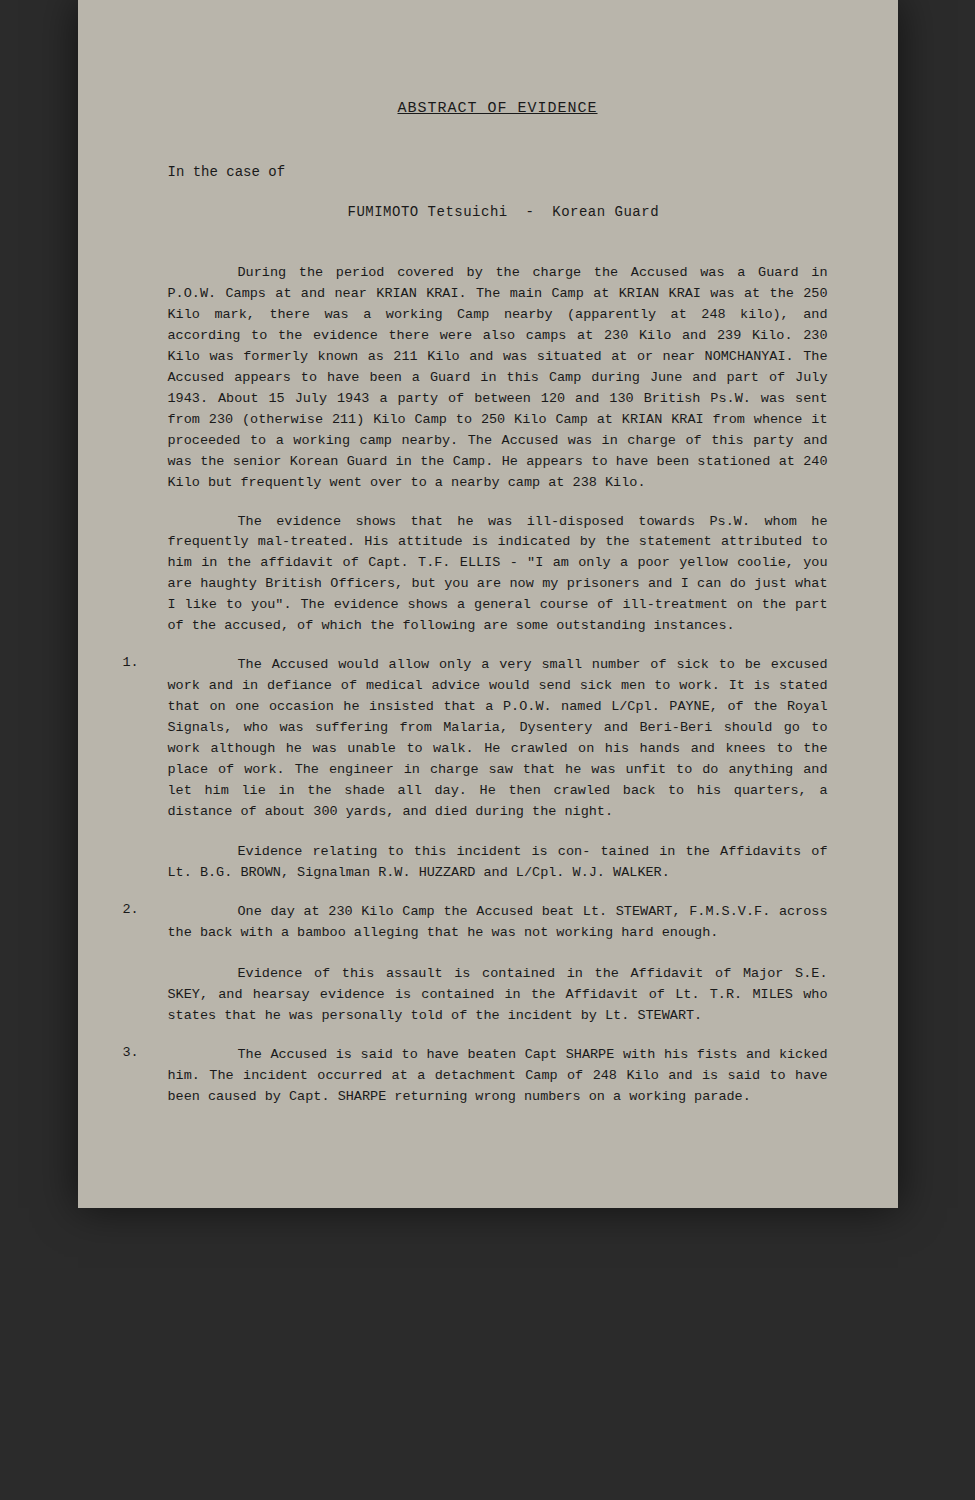ABSTRACT OF EVIDENCE
In the case of
FUMIMOTO Tetsuichi - Korean Guard
During the period covered by the charge the Accused was a Guard in P.O.W. Camps at and near KRIAN KRAI. The main Camp at KRIAN KRAI was at the 250 Kilo mark, there was a working Camp nearby (apparently at 248 kilo), and according to the evidence there were also camps at 230 Kilo and 239 Kilo. 230 Kilo was formerly known as 211 Kilo and was situated at or near NOMCHANYAI. The Accused appears to have been a Guard in this Camp during June and part of July 1943. About 15 July 1943 a party of between 120 and 130 British Ps.W. was sent from 230 (otherwise 211) Kilo Camp to 250 Kilo Camp at KRIAN KRAI from whence it proceeded to a working camp nearby. The Accused was in charge of this party and was the senior Korean Guard in the Camp. He appears to have been stationed at 240 Kilo but frequently went over to a nearby camp at 238 Kilo.
The evidence shows that he was ill-disposed towards Ps.W. whom he frequently mal-treated. His attitude is indicated by the statement attributed to him in the affidavit of Capt. T.F. ELLIS - "I am only a poor yellow coolie, you are haughty British Officers, but you are now my prisoners and I can do just what I like to you". The evidence shows a general course of ill-treatment on the part of the accused, of which the following are some outstanding instances.
1.
The Accused would allow only a very small number of sick to be excused work and in defiance of medical advice would send sick men to work. It is stated that on one occasion he insisted that a P.O.W. named L/Cpl. PAYNE, of the Royal Signals, who was suffering from Malaria, Dysentery and Beri-Beri should go to work although he was unable to walk. He crawled on his hands and knees to the place of work. The engineer in charge saw that he was unfit to do anything and let him lie in the shade all day. He then crawled back to his quarters, a distance of about 300 yards, and died during the night.
Evidence relating to this incident is con- tained in the Affidavits of Lt. B.G. BROWN, Signalman R.W. HUZZARD and L/Cpl. W.J. WALKER.
2.
One day at 230 Kilo Camp the Accused beat Lt. STEWART, F.M.S.V.F. across the back with a bamboo alleging that he was not working hard enough.
Evidence of this assault is contained in the Affidavit of Major S.E. SKEY, and hearsay evidence is contained in the Affidavit of Lt. T.R. MILES who states that he was personally told of the incident by Lt. STEWART.
3.
The Accused is said to have beaten Capt SHARPE with his fists and kicked him. The incident occurred at a detachment Camp of 248 Kilo and is said to have been caused by Capt. SHARPE returning wrong numbers on a working parade.